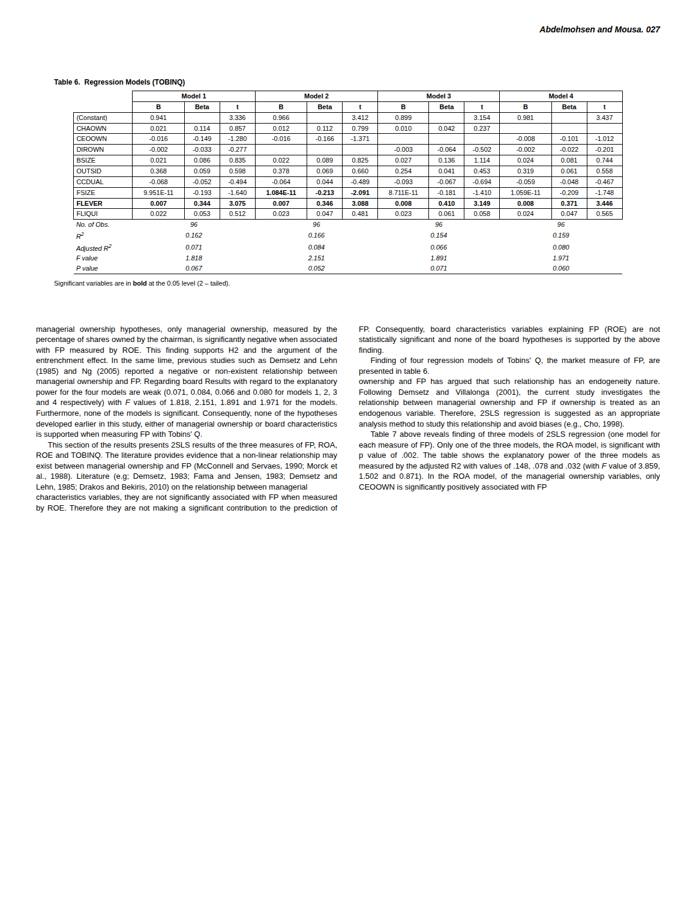Abdelmohsen and Mousa. 027
Table 6. Regression Models (TOBINQ)
| | Model 1 | Model 2 | Model 3 | Model 4 |
| | B | Beta | t | B | Beta | t | B | Beta | t | B | Beta | t |
| (Constant) | 0.941 | | 3.336 | 0.966 | | 3.412 | 0.899 | | 3.154 | 0.981 | | 3.437 |
| CHAOWN | 0.021 | 0.114 | 0.857 | 0.012 | 0.112 | 0.799 | 0.010 | 0.042 | 0.237 | | | |
| CEOOWN | -0.016 | -0.149 | -1.280 | -0.016 | -0.166 | -1.371 | | | | -0.008 | -0.101 | -1.012 |
| DIROWN | -0.002 | -0.033 | -0.277 | | | | -0.003 | -0.064 | -0.502 | -0.002 | -0.022 | -0.201 |
| BSIZE | 0.021 | 0.086 | 0.835 | 0.022 | 0.089 | 0.825 | 0.027 | 0.136 | 1.114 | 0.024 | 0.081 | 0.744 |
| OUTSID | 0.368 | 0.059 | 0.598 | 0.378 | 0.069 | 0.660 | 0.254 | 0.041 | 0.453 | 0.319 | 0.061 | 0.558 |
| CCDUAL | -0.068 | -0.052 | -0.494 | -0.064 | 0.044 | -0.489 | -0.093 | -0.067 | -0.694 | -0.059 | -0.048 | -0.467 |
| FSIZE | 9.951E-11 | -0.193 | -1.640 | 1.084E-11 | -0.213 | -2.091 | 8.711E-11 | -0.181 | -1.410 | 1.059E-11 | -0.209 | -1.748 |
| FLEVER | 0.007 | 0.344 | 3.075 | 0.007 | 0.346 | 3.088 | 0.008 | 0.410 | 3.149 | 0.008 | 0.371 | 3.446 |
| FLIQUI | 0.022 | 0.053 | 0.512 | 0.023 | 0.047 | 0.481 | 0.023 | 0.061 | 0.058 | 0.024 | 0.047 | 0.565 |
| No. of Obs. | 96 | 96 | 96 | 96 |
| R 2 | 0.162 | 0.166 | 0.154 | 0.159 |
| Adjusted R 2 | 0.071 | 0.084 | 0.066 | 0.080 |
| F value | 1.818 | 2.151 | 1.891 | 1.971 |
| P value | 0.067 | 0.052 | 0.071 | 0.060 |
Significant variables are in bold at the 0.05 level (2 – tailed).
managerial ownership hypotheses, only managerial ownership, measured by the percentage of shares owned by the chairman, is significantly negative when associated with FP measured by ROE. This finding supports H2 and the argument of the entrenchment effect. In the same lime, previous studies such as Demsetz and Lehn (1985) and Ng (2005) reported a negative or non-existent relationship between managerial ownership and FP. Regarding board Results with regard to the explanatory power for the four models are weak (0.071, 0.084, 0.066 and 0.080 for models 1, 2, 3 and 4 respectively) with F values of 1.818, 2.151, 1.891 and 1.971 for the models. Furthermore, none of the models is significant. Consequently, none of the hypotheses developed earlier in this study, either of managerial ownership or board characteristics is supported when measuring FP with Tobins' Q.
This section of the results presents 2SLS results of the three measures of FP, ROA, ROE and TOBINQ. The literature provides evidence that a non-linear relationship may exist between managerial ownership and FP (McConnell and Servaes, 1990; Morck et al., 1988). Literature (e.g; Demsetz, 1983; Fama and Jensen, 1983; Demsetz and Lehn, 1985; Drakos and Bekiris, 2010) on the relationship between managerial
characteristics variables, they are not significantly associated with FP when measured by ROE. Therefore they are not making a significant contribution to the prediction of FP. Consequently, board characteristics variables explaining FP (ROE) are not statistically significant and none of the board hypotheses is supported by the above finding.
Finding of four regression models of Tobins' Q, the market measure of FP, are presented in table 6.
ownership and FP has argued that such relationship has an endogeneity nature. Following Demsetz and Villalonga (2001), the current study investigates the relationship between managerial ownership and FP if ownership is treated as an endogenous variable. Therefore, 2SLS regression is suggested as an appropriate analysis method to study this relationship and avoid biases (e.g., Cho, 1998).
Table 7 above reveals finding of three models of 2SLS regression (one model for each measure of FP). Only one of the three models, the ROA model, is significant with p value of .002. The table shows the explanatory power of the three models as measured by the adjusted R2 with values of .148, .078 and .032 (with F value of 3.859, 1.502 and 0.871). In the ROA model, of the managerial ownership variables, only CEOOWN is significantly positively associated with FP